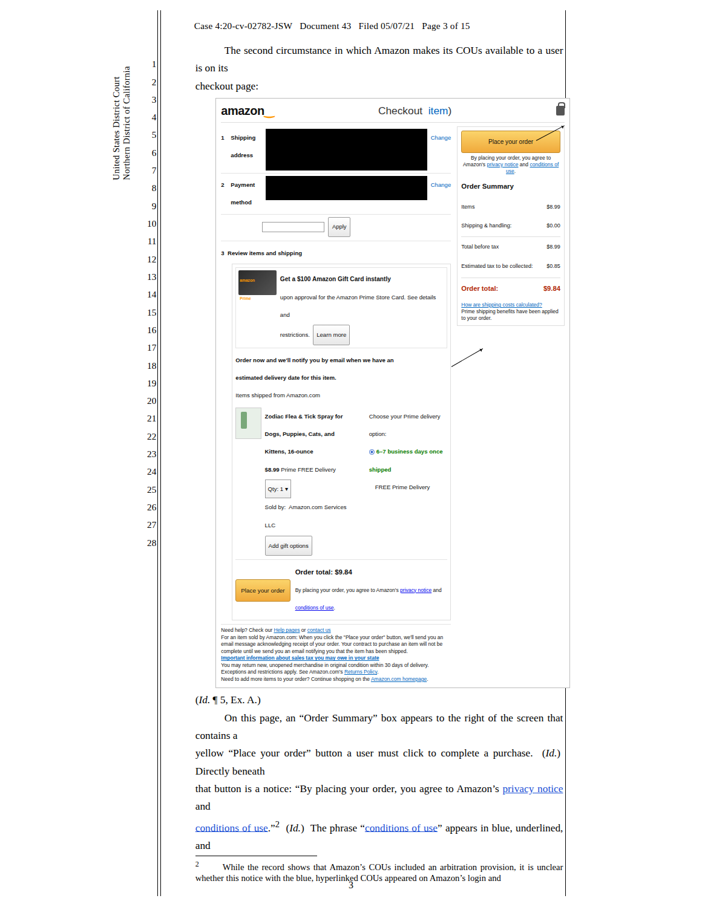Case 4:20-cv-02782-JSW Document 43 Filed 05/07/21 Page 3 of 15
United States District Court
Northern District of California
1
2
3
4
5
6
7
8
9
10
11
12
13
14
15
16
17
18
19
20
21
22
23
24
25
26
27
28
The second circumstance in which Amazon makes its COUs available to a user is on its
checkout page:
amazon‿
Checkout item)
1
Shipping
address
Change
2
Payment
method
Change
Apply
3 Review items and shipping
amazon
Prime
1234 5678 9012 3456
Get a $100 Amazon Gift Card instantly
upon approval for the Amazon Prime Store Card. See details and
restrictions. Learn more
Order now and we'll notify you by email when we have an estimated delivery date for this item. Items shipped from Amazon.com
Zodiac Flea & Tick Spray for
Dogs, Puppies, Cats, and
Kittens, 16-ounce
$8.99 Prime FREE Delivery
Qty: 1 ▾
Sold by: Amazon.com Services
LLC
Add gift options
Choose your Prime delivery option:
6–7 business days once shipped
FREE Prime Delivery
Place your order
Order total: $9.84
By placing your order, you agree to Amazon's privacy notice and conditions of use.
Need help? Check our Help pages or contact us
For an item sold by Amazon.com: When you click the "Place your order" button, we'll send you an email message acknowledging receipt of your order. Your contract to purchase an item will not be complete until we send you an email notifying you that the item has been shipped.
Important information about sales tax you may owe in your state
You may return new, unopened merchandise in original condition within 30 days of delivery. Exceptions and restrictions apply. See Amazon.com's Returns Policy.
Need to add more items to your order? Continue shopping on the Amazon.com homepage.
Place your order
By placing your order, you agree to Amazon's privacy notice and conditions of use.
Order Summary
Items$8.99
Shipping & handling:$0.00
Total before tax$8.99
Estimated tax to be collected:$0.85
Order total:$9.84
How are shipping costs calculated?
Prime shipping benefits have been applied to your order.
(Id. ¶ 5, Ex. A.)
On this page, an “Order Summary” box appears to the right of the screen that contains a
yellow “Place your order” button a user must click to complete a purchase. (Id.) Directly beneath
that button is a notice: “By placing your order, you agree to Amazon’s privacy notice and
conditions of use.”2 (Id.) The phrase “conditions of use” appears in blue, underlined, and
2 While the record shows that Amazon’s COUs included an arbitration provision, it is unclear whether this notice with the blue, hyperlinked COUs appeared on Amazon’s login and
3